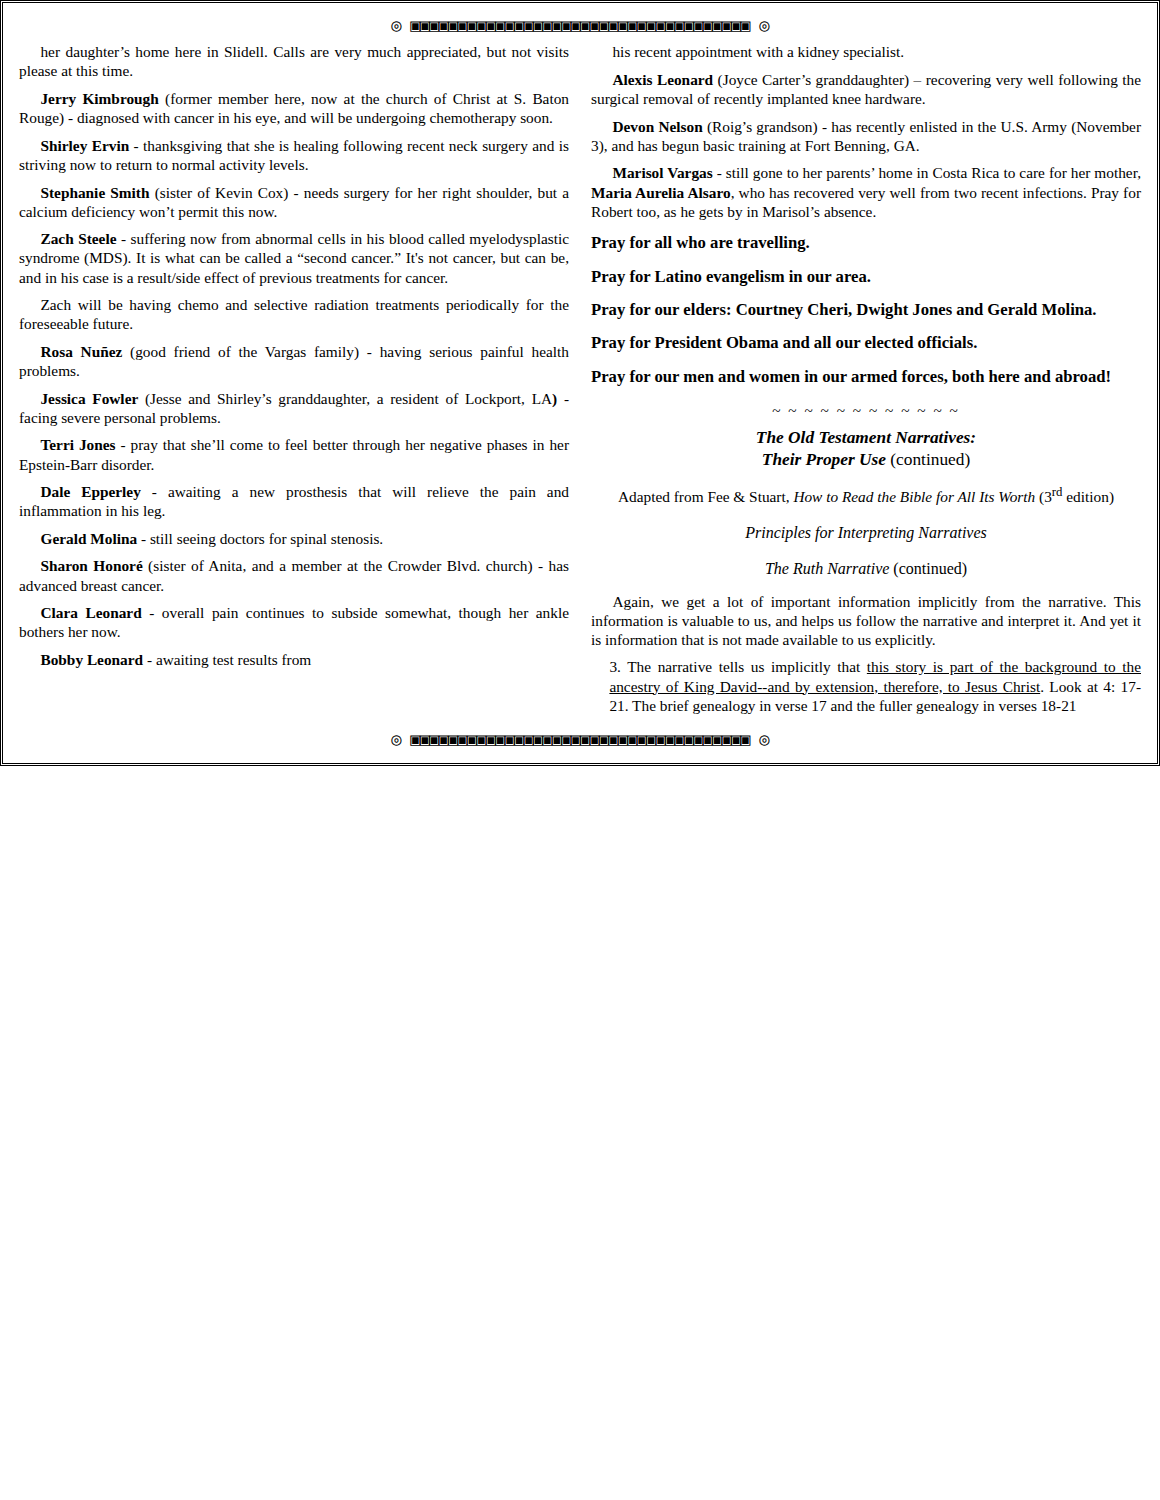◎ ▣▣▣▣▣▣▣▣▣▣▣▣▣▣▣▣▣▣▣▣▣▣▣▣▣▣▣▣▣▣▣▣▣▣▣▣ ◎
her daughter’s home here in Slidell. Calls are very much appreciated, but not visits please at this time.
Jerry Kimbrough (former member here, now at the church of Christ at S. Baton Rouge) - diagnosed with cancer in his eye, and will be undergoing chemotherapy soon.
Shirley Ervin - thanksgiving that she is healing following recent neck surgery and is striving now to return to normal activity levels.
Stephanie Smith (sister of Kevin Cox) - needs surgery for her right shoulder, but a calcium deficiency won’t permit this now.
Zach Steele - suffering now from abnormal cells in his blood called myelodysplastic syndrome (MDS). It is what can be called a “second cancer.” It's not cancer, but can be, and in his case is a result/side effect of previous treatments for cancer.
Zach will be having chemo and selective radiation treatments periodically for the foreseeable future.
Rosa Nuñez (good friend of the Vargas family) - having serious painful health problems.
Jessica Fowler (Jesse and Shirley’s granddaughter, a resident of Lockport, LA) - facing severe personal problems.
Terri Jones - pray that she’ll come to feel better through her negative phases in her Epstein-Barr disorder.
Dale Epperley - awaiting a new prosthesis that will relieve the pain and inflammation in his leg.
Gerald Molina - still seeing doctors for spinal stenosis.
Sharon Honoré (sister of Anita, and a member at the Crowder Blvd. church) - has advanced breast cancer.
Clara Leonard - overall pain continues to subside somewhat, though her ankle bothers her now.
Bobby Leonard - awaiting test results from
his recent appointment with a kidney specialist.
Alexis Leonard (Joyce Carter’s granddaughter) – recovering very well following the surgical removal of recently implanted knee hardware.
Devon Nelson (Roig’s grandson) - has recently enlisted in the U.S. Army (November 3), and has begun basic training at Fort Benning, GA.
Marisol Vargas - still gone to her parents’ home in Costa Rica to care for her mother, Maria Aurelia Alsaro, who has recovered very well from two recent infections. Pray for Robert too, as he gets by in Marisol’s absence.
Pray for all who are travelling.
Pray for Latino evangelism in our area.
Pray for our elders: Courtney Cheri, Dwight Jones and Gerald Molina.
Pray for President Obama and all our elected officials.
Pray for our men and women in our armed forces, both here and abroad!
~ ~ ~ ~ ~ ~ ~ ~ ~ ~ ~ ~
The Old Testament Narratives:
Their Proper Use (continued)
Adapted from Fee & Stuart, How to Read the Bible for All Its Worth (3rd edition)
Principles for Interpreting Narratives
The Ruth Narrative (continued)
Again, we get a lot of important information implicitly from the narrative. This information is valuable to us, and helps us follow the narrative and interpret it. And yet it is information that is not made available to us explicitly.
3. The narrative tells us implicitly that this story is part of the background to the ancestry of King David--and by extension, therefore, to Jesus Christ. Look at 4: 17-21. The brief genealogy in verse 17 and the fuller genealogy in verses 18-21
◎ ▣▣▣▣▣▣▣▣▣▣▣▣▣▣▣▣▣▣▣▣▣▣▣▣▣▣▣▣▣▣▣▣▣▣▣▣ ◎